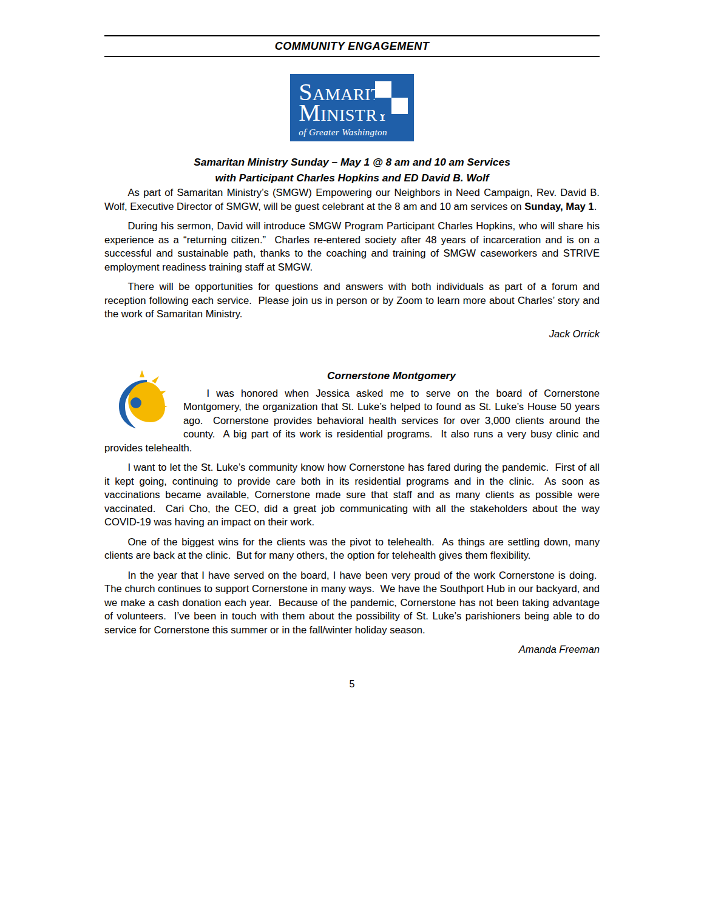COMMUNITY ENGAGEMENT
Samaritan Ministry of Greater Washington
Samaritan Ministry Sunday – May 1 @ 8 am and 10 am Services with Participant Charles Hopkins and ED David B. Wolf
As part of Samaritan Ministry’s (SMGW) Empowering our Neighbors in Need Campaign, Rev. David B. Wolf, Executive Director of SMGW, will be guest celebrant at the 8 am and 10 am services on Sunday, May 1.
During his sermon, David will introduce SMGW Program Participant Charles Hopkins, who will share his experience as a “returning citizen.” Charles re-entered society after 48 years of incarceration and is on a successful and sustainable path, thanks to the coaching and training of SMGW caseworkers and STRIVE employment readiness training staff at SMGW.
There will be opportunities for questions and answers with both individuals as part of a forum and reception following each service. Please join us in person or by Zoom to learn more about Charles’ story and the work of Samaritan Ministry.
Jack Orrick
Cornerstone Montgomery
I was honored when Jessica asked me to serve on the board of Cornerstone Montgomery, the organization that St. Luke’s helped to found as St. Luke’s House 50 years ago. Cornerstone provides behavioral health services for over 3,000 clients around the county. A big part of its work is residential programs. It also runs a very busy clinic and provides telehealth.
I want to let the St. Luke’s community know how Cornerstone has fared during the pandemic. First of all it kept going, continuing to provide care both in its residential programs and in the clinic. As soon as vaccinations became available, Cornerstone made sure that staff and as many clients as possible were vaccinated. Cari Cho, the CEO, did a great job communicating with all the stakeholders about the way COVID-19 was having an impact on their work.
One of the biggest wins for the clients was the pivot to telehealth. As things are settling down, many clients are back at the clinic. But for many others, the option for telehealth gives them flexibility.
In the year that I have served on the board, I have been very proud of the work Cornerstone is doing. The church continues to support Cornerstone in many ways. We have the Southport Hub in our backyard, and we make a cash donation each year. Because of the pandemic, Cornerstone has not been taking advantage of volunteers. I’ve been in touch with them about the possibility of St. Luke’s parishioners being able to do service for Cornerstone this summer or in the fall/winter holiday season.
Amanda Freeman
5